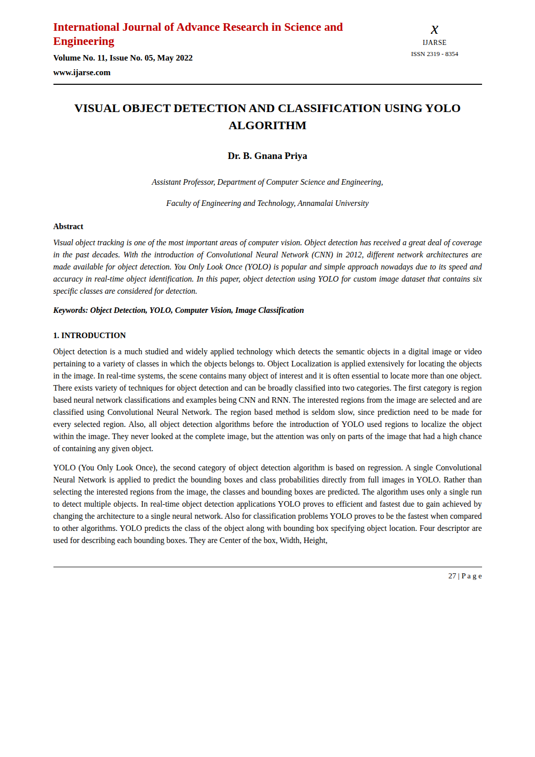International Journal of Advance Research in Science and Engineering
Volume No. 11, Issue No. 05, May 2022
www.ijarse.com
x
IJARSE
ISSN 2319 - 8354
Visual Object Detection and Classification Using YOLO Algorithm
Dr. B. Gnana Priya
Assistant Professor, Department of Computer Science and Engineering,
Faculty of Engineering and Technology, Annamalai University
Abstract
Visual object tracking is one of the most important areas of computer vision. Object detection has received a great deal of coverage in the past decades. With the introduction of Convolutional Neural Network (CNN) in 2012, different network architectures are made available for object detection. You Only Look Once (YOLO) is popular and simple approach nowadays due to its speed and accuracy in real-time object identification. In this paper, object detection using YOLO for custom image dataset that contains six specific classes are considered for detection.
Keywords: Object Detection, YOLO, Computer Vision, Image Classification
1. INTRODUCTION
Object detection is a much studied and widely applied technology which detects the semantic objects in a digital image or video pertaining to a variety of classes in which the objects belongs to. Object Localization is applied extensively for locating the objects in the image. In real-time systems, the scene contains many object of interest and it is often essential to locate more than one object. There exists variety of techniques for object detection and can be broadly classified into two categories. The first category is region based neural network classifications and examples being CNN and RNN. The interested regions from the image are selected and are classified using Convolutional Neural Network. The region based method is seldom slow, since prediction need to be made for every selected region. Also, all object detection algorithms before the introduction of YOLO used regions to localize the object within the image. They never looked at the complete image, but the attention was only on parts of the image that had a high chance of containing any given object.
YOLO (You Only Look Once), the second category of object detection algorithm is based on regression. A single Convolutional Neural Network is applied to predict the bounding boxes and class probabilities directly from full images in YOLO. Rather than selecting the interested regions from the image, the classes and bounding boxes are predicted. The algorithm uses only a single run to detect multiple objects. In real-time object detection applications YOLO proves to efficient and fastest due to gain achieved by changing the architecture to a single neural network. Also for classification problems YOLO proves to be the fastest when compared to other algorithms. YOLO predicts the class of the object along with bounding box specifying object location. Four descriptor are used for describing each bounding boxes. They are Center of the box, Width, Height,
27 | P a g e